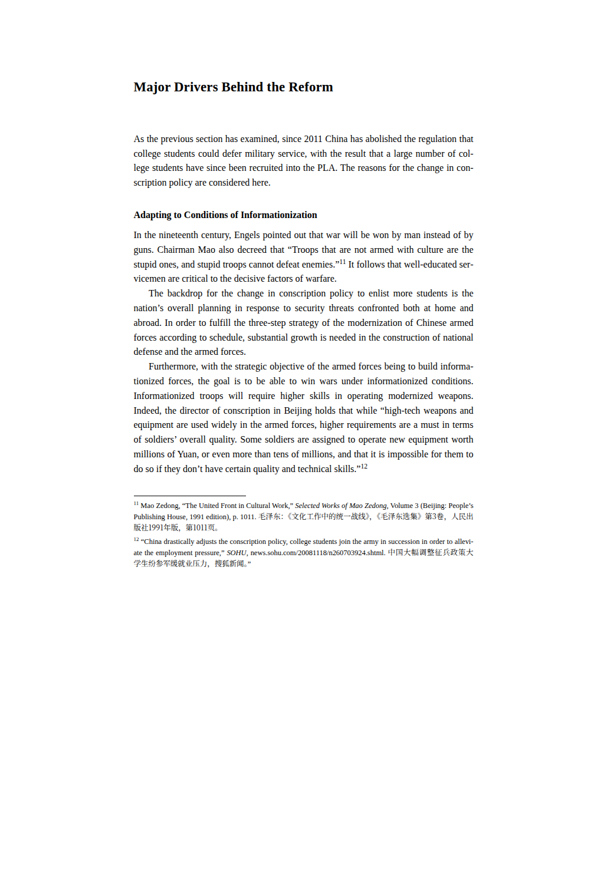Major Drivers Behind the Reform
As the previous section has examined, since 2011 China has abolished the regulation that college students could defer military service, with the result that a large number of college students have since been recruited into the PLA. The reasons for the change in conscription policy are considered here.
Adapting to Conditions of Informationization
In the nineteenth century, Engels pointed out that war will be won by man instead of by guns. Chairman Mao also decreed that “Troops that are not armed with culture are the stupid ones, and stupid troops cannot defeat enemies.”11 It follows that well-educated servicemen are critical to the decisive factors of warfare.
The backdrop for the change in conscription policy to enlist more students is the nation’s overall planning in response to security threats confronted both at home and abroad. In order to fulfill the three-step strategy of the modernization of Chinese armed forces according to schedule, substantial growth is needed in the construction of national defense and the armed forces.
Furthermore, with the strategic objective of the armed forces being to build informationized forces, the goal is to be able to win wars under informationized conditions. Informationized troops will require higher skills in operating modernized weapons. Indeed, the director of conscription in Beijing holds that while “high-tech weapons and equipment are used widely in the armed forces, higher requirements are a must in terms of soldiers’ overall quality. Some soldiers are assigned to operate new equipment worth millions of Yuan, or even more than tens of millions, and that it is impossible for them to do so if they don’t have certain quality and technical skills.”12
11 Mao Zedong, “The United Front in Cultural Work,” Selected Works of Mao Zedong, Volume 3 (Beijing: People’s Publishing House, 1991 edition), p. 1011. 毛泽东：《文化工作中的统一战线》，《毛泽东选集》第3卷，人民出版社1991年版，第1011页。
12 “China drastically adjusts the conscription policy, college students join the army in succession in order to alleviate the employment pressure,” SOHU, news.sohu.com/20081118/n260703924.shtml. 中国大幅调整征兵政策大学生纷参军缓就业压力，搜狐新闻。”